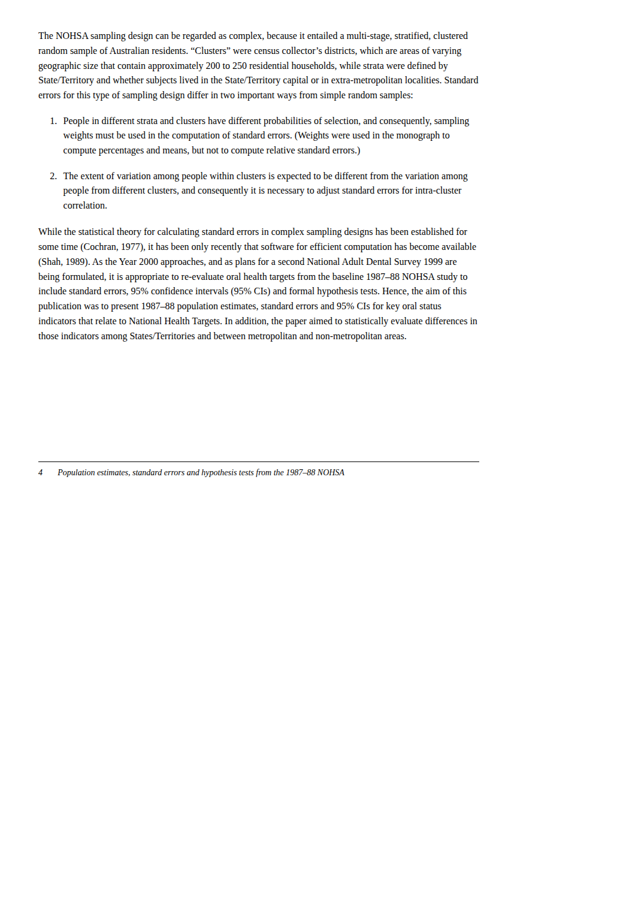The NOHSA sampling design can be regarded as complex, because it entailed a multi-stage, stratified, clustered random sample of Australian residents. “Clusters” were census collector’s districts, which are areas of varying geographic size that contain approximately 200 to 250 residential households, while strata were defined by State/Territory and whether subjects lived in the State/Territory capital or in extra-metropolitan localities. Standard errors for this type of sampling design differ in two important ways from simple random samples:
People in different strata and clusters have different probabilities of selection, and consequently, sampling weights must be used in the computation of standard errors. (Weights were used in the monograph to compute percentages and means, but not to compute relative standard errors.)
The extent of variation among people within clusters is expected to be different from the variation among people from different clusters, and consequently it is necessary to adjust standard errors for intra-cluster correlation.
While the statistical theory for calculating standard errors in complex sampling designs has been established for some time (Cochran, 1977), it has been only recently that software for efficient computation has become available (Shah, 1989). As the Year 2000 approaches, and as plans for a second National Adult Dental Survey 1999 are being formulated, it is appropriate to re-evaluate oral health targets from the baseline 1987–88 NOHSA study to include standard errors, 95% confidence intervals (95% CIs) and formal hypothesis tests. Hence, the aim of this publication was to present 1987–88 population estimates, standard errors and 95% CIs for key oral status indicators that relate to National Health Targets. In addition, the paper aimed to statistically evaluate differences in those indicators among States/Territories and between metropolitan and non-metropolitan areas.
4 Population estimates, standard errors and hypothesis tests from the 1987–88 NOHSA